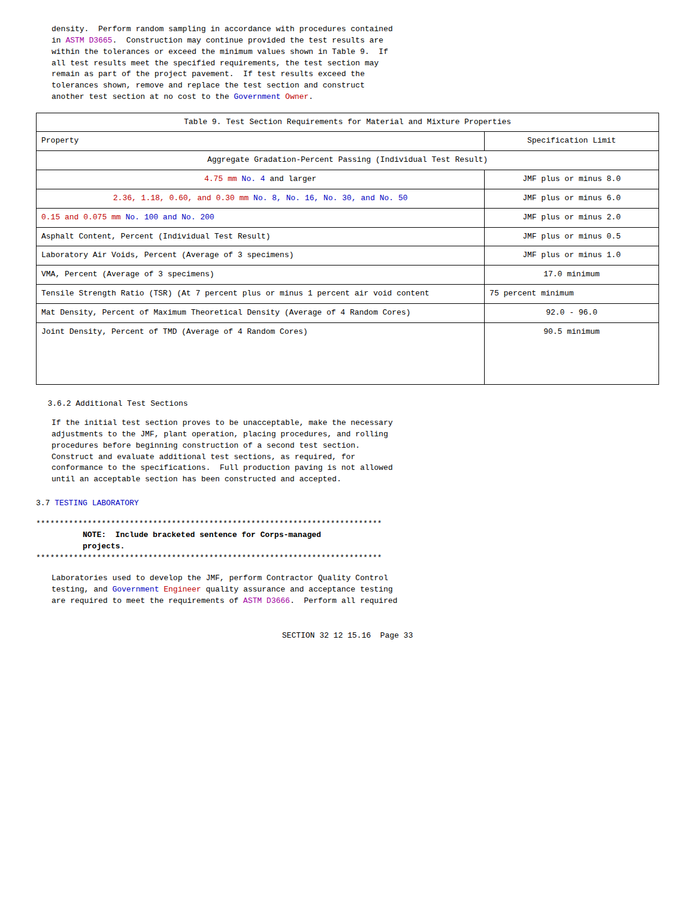density. Perform random sampling in accordance with procedures contained in ASTM D3665. Construction may continue provided the test results are within the tolerances or exceed the minimum values shown in Table 9. If all test results meet the specified requirements, the test section may remain as part of the project pavement. If test results exceed the tolerances shown, remove and replace the test section and construct another test section at no cost to the Government Owner.
| Table 9. Test Section Requirements for Material and Mixture Properties |
| Property | Specification Limit |
| Aggregate Gradation-Percent Passing (Individual Test Result) |
| 4.75 mm No. 4 and larger | JMF plus or minus 8.0 |
| 2.36, 1.18, 0.60, and 0.30 mm No. 8, No. 16, No. 30, and No. 50 | JMF plus or minus 6.0 |
| 0.15 and 0.075 mm No. 100 and No. 200 | JMF plus or minus 2.0 |
| Asphalt Content, Percent (Individual Test Result) | JMF plus or minus 0.5 |
| Laboratory Air Voids, Percent (Average of 3 specimens) | JMF plus or minus 1.0 |
| VMA, Percent (Average of 3 specimens) | 17.0 minimum |
| Tensile Strength Ratio (TSR) (At 7 percent plus or minus 1 percent air void content | 75 percent minimum |
| Mat Density, Percent of Maximum Theoretical Density (Average of 4 Random Cores) | 92.0 - 96.0 |
| Joint Density, Percent of TMD (Average of 4 Random Cores) | 90.5 minimum |
3.6.2 Additional Test Sections
If the initial test section proves to be unacceptable, make the necessary adjustments to the JMF, plant operation, placing procedures, and rolling procedures before beginning construction of a second test section. Construct and evaluate additional test sections, as required, for conformance to the specifications. Full production paving is not allowed until an acceptable section has been constructed and accepted.
3.7 TESTING LABORATORY
************************************************************************** NOTE: Include bracketed sentence for Corps-managed projects. **************************************************************************
Laboratories used to develop the JMF, perform Contractor Quality Control testing, and Government Engineer quality assurance and acceptance testing are required to meet the requirements of ASTM D3666. Perform all required
SECTION 32 12 15.16 Page 33